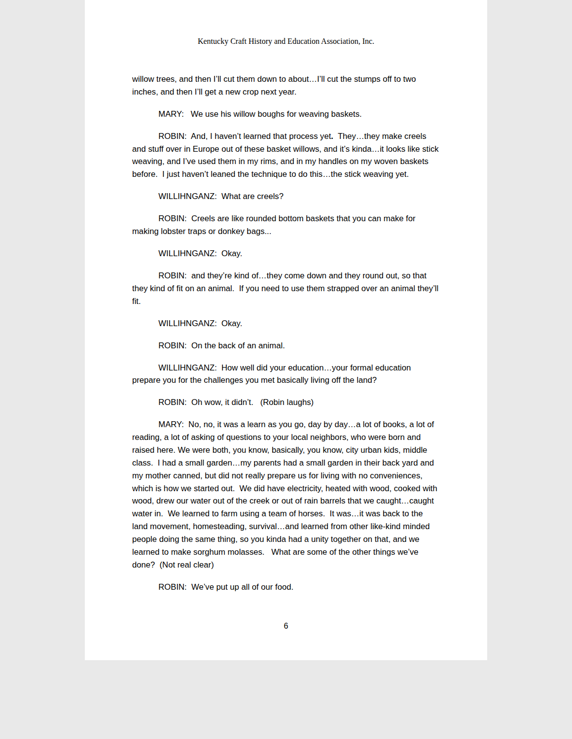Kentucky Craft History and Education Association, Inc.
willow trees, and then I’ll cut them down to about…I’ll cut the stumps off to two inches, and then I’ll get a new crop next year.
Mary: We use his willow boughs for weaving baskets.
Robin: And, I haven’t learned that process yet. They…they make creels and stuff over in Europe out of these basket willows, and it’s kinda…it looks like stick weaving, and I’ve used them in my rims, and in my handles on my woven baskets before. I just haven’t leaned the technique to do this…the stick weaving yet.
Willihnganz: What are creels?
Robin: Creels are like rounded bottom baskets that you can make for making lobster traps or donkey bags...
Willihnganz: Okay.
Robin: and they’re kind of…they come down and they round out, so that they kind of fit on an animal. If you need to use them strapped over an animal they’ll fit.
Willihnganz: Okay.
Robin: On the back of an animal.
Willihnganz: How well did your education…your formal education prepare you for the challenges you met basically living off the land?
Robin: Oh wow, it didn’t. (Robin laughs)
Mary: No, no, it was a learn as you go, day by day…a lot of books, a lot of reading, a lot of asking of questions to your local neighbors, who were born and raised here. We were both, you know, basically, you know, city urban kids, middle class. I had a small garden…my parents had a small garden in their back yard and my mother canned, but did not really prepare us for living with no conveniences, which is how we started out. We did have electricity, heated with wood, cooked with wood, drew our water out of the creek or out of rain barrels that we caught…caught water in. We learned to farm using a team of horses. It was…it was back to the land movement, homesteading, survival…and learned from other like-kind minded people doing the same thing, so you kinda had a unity together on that, and we learned to make sorghum molasses. What are some of the other things we’ve done? (Not real clear)
Robin: We’ve put up all of our food.
6